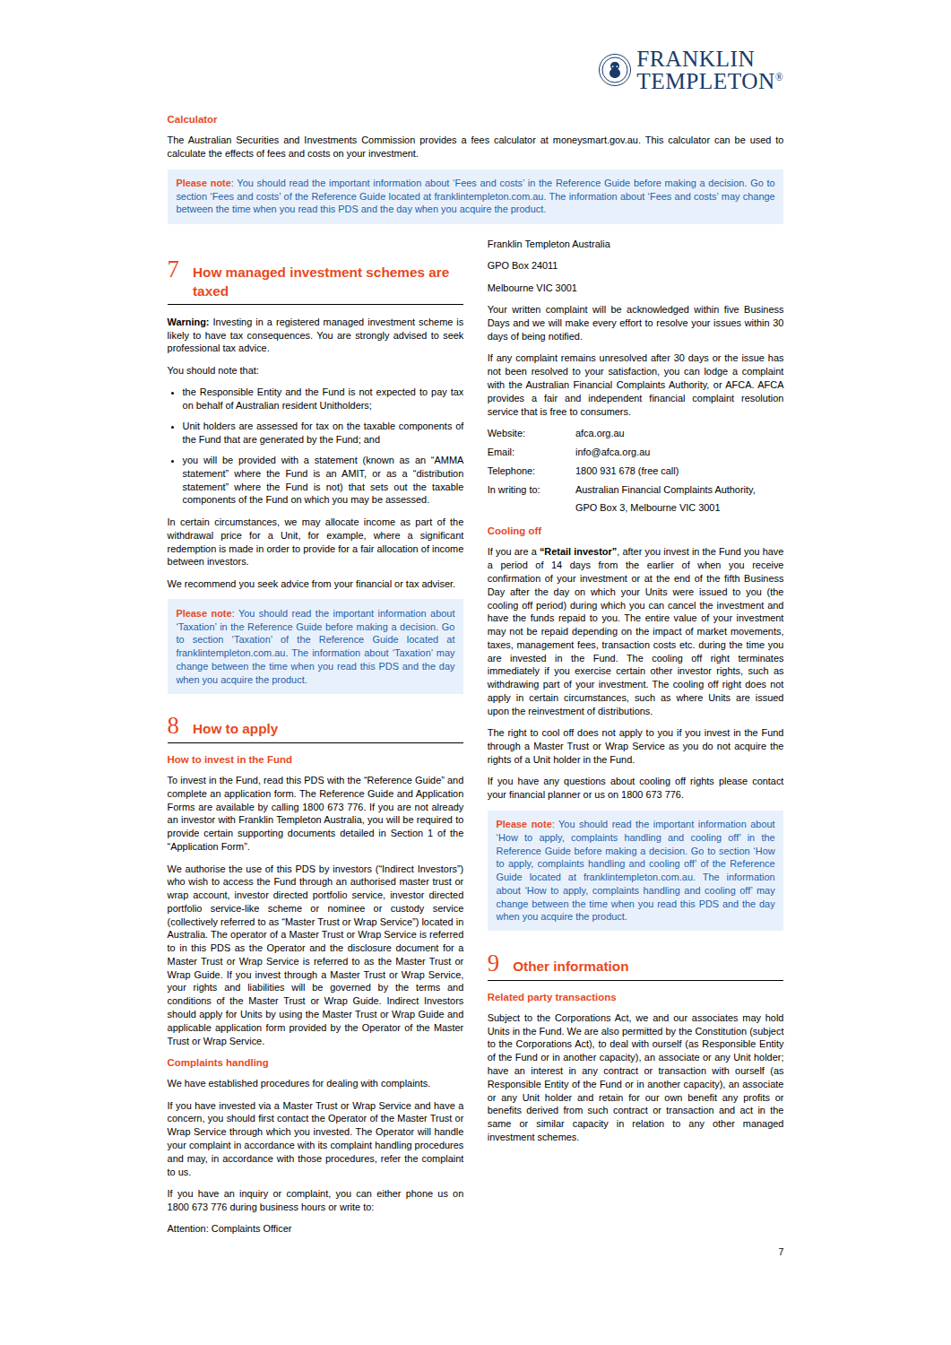FRANKLIN TEMPLETON®
Calculator
The Australian Securities and Investments Commission provides a fees calculator at moneysmart.gov.au. This calculator can be used to calculate the effects of fees and costs on your investment.
Please note: You should read the important information about ‘Fees and costs’ in the Reference Guide before making a decision. Go to section ‘Fees and costs’ of the Reference Guide located at franklintempleton.com.au. The information about ‘Fees and costs’ may change between the time when you read this PDS and the day when you acquire the product.
7 How managed investment schemes are taxed
Warning: Investing in a registered managed investment scheme is likely to have tax consequences. You are strongly advised to seek professional tax advice.
You should note that:
the Responsible Entity and the Fund is not expected to pay tax on behalf of Australian resident Unitholders;
Unit holders are assessed for tax on the taxable components of the Fund that are generated by the Fund; and
you will be provided with a statement (known as an “AMMA statement” where the Fund is an AMIT, or as a “distribution statement” where the Fund is not) that sets out the taxable components of the Fund on which you may be assessed.
In certain circumstances, we may allocate income as part of the withdrawal price for a Unit, for example, where a significant redemption is made in order to provide for a fair allocation of income between investors.
We recommend you seek advice from your financial or tax adviser.
Please note: You should read the important information about ‘Taxation’ in the Reference Guide before making a decision. Go to section ‘Taxation’ of the Reference Guide located at franklintempleton.com.au. The information about ‘Taxation’ may change between the time when you read this PDS and the day when you acquire the product.
8 How to apply
How to invest in the Fund
To invest in the Fund, read this PDS with the “Reference Guide” and complete an application form. The Reference Guide and Application Forms are available by calling 1800 673 776. If you are not already an investor with Franklin Templeton Australia, you will be required to provide certain supporting documents detailed in Section 1 of the “Application Form”.
We authorise the use of this PDS by investors (“Indirect Investors”) who wish to access the Fund through an authorised master trust or wrap account, investor directed portfolio service, investor directed portfolio service-like scheme or nominee or custody service (collectively referred to as “Master Trust or Wrap Service”) located in Australia. The operator of a Master Trust or Wrap Service is referred to in this PDS as the Operator and the disclosure document for a Master Trust or Wrap Service is referred to as the Master Trust or Wrap Guide. If you invest through a Master Trust or Wrap Service, your rights and liabilities will be governed by the terms and conditions of the Master Trust or Wrap Guide. Indirect Investors should apply for Units by using the Master Trust or Wrap Guide and applicable application form provided by the Operator of the Master Trust or Wrap Service.
Complaints handling
We have established procedures for dealing with complaints.
If you have invested via a Master Trust or Wrap Service and have a concern, you should first contact the Operator of the Master Trust or Wrap Service through which you invested. The Operator will handle your complaint in accordance with its complaint handling procedures and may, in accordance with those procedures, refer the complaint to us.
If you have an inquiry or complaint, you can either phone us on 1800 673 776 during business hours or write to:
Attention: Complaints Officer
Franklin Templeton Australia
GPO Box 24011
Melbourne VIC 3001
Your written complaint will be acknowledged within five Business Days and we will make every effort to resolve your issues within 30 days of being notified.
If any complaint remains unresolved after 30 days or the issue has not been resolved to your satisfaction, you can lodge a complaint with the Australian Financial Complaints Authority, or AFCA. AFCA provides a fair and independent financial complaint resolution service that is free to consumers.
Website:
afca.org.au
Email:
info@afca.org.au
Telephone:
1800 931 678 (free call)
In writing to:
Australian Financial Complaints Authority,
GPO Box 3, Melbourne VIC 3001
Cooling off
If you are a “Retail investor”, after you invest in the Fund you have a period of 14 days from the earlier of when you receive confirmation of your investment or at the end of the fifth Business Day after the day on which your Units were issued to you (the cooling off period) during which you can cancel the investment and have the funds repaid to you. The entire value of your investment may not be repaid depending on the impact of market movements, taxes, management fees, transaction costs etc. during the time you are invested in the Fund. The cooling off right terminates immediately if you exercise certain other investor rights, such as withdrawing part of your investment. The cooling off right does not apply in certain circumstances, such as where Units are issued upon the reinvestment of distributions.
The right to cool off does not apply to you if you invest in the Fund through a Master Trust or Wrap Service as you do not acquire the rights of a Unit holder in the Fund.
If you have any questions about cooling off rights please contact your financial planner or us on 1800 673 776.
Please note: You should read the important information about ‘How to apply, complaints handling and cooling off’ in the Reference Guide before making a decision. Go to section ‘How to apply, complaints handling and cooling off’ of the Reference Guide located at franklintempleton.com.au. The information about ‘How to apply, complaints handling and cooling off’ may change between the time when you read this PDS and the day when you acquire the product.
9 Other information
Related party transactions
Subject to the Corporations Act, we and our associates may hold Units in the Fund. We are also permitted by the Constitution (subject to the Corporations Act), to deal with ourself (as Responsible Entity of the Fund or in another capacity), an associate or any Unit holder; have an interest in any contract or transaction with ourself (as Responsible Entity of the Fund or in another capacity), an associate or any Unit holder and retain for our own benefit any profits or benefits derived from such contract or transaction and act in the same or similar capacity in relation to any other managed investment schemes.
7